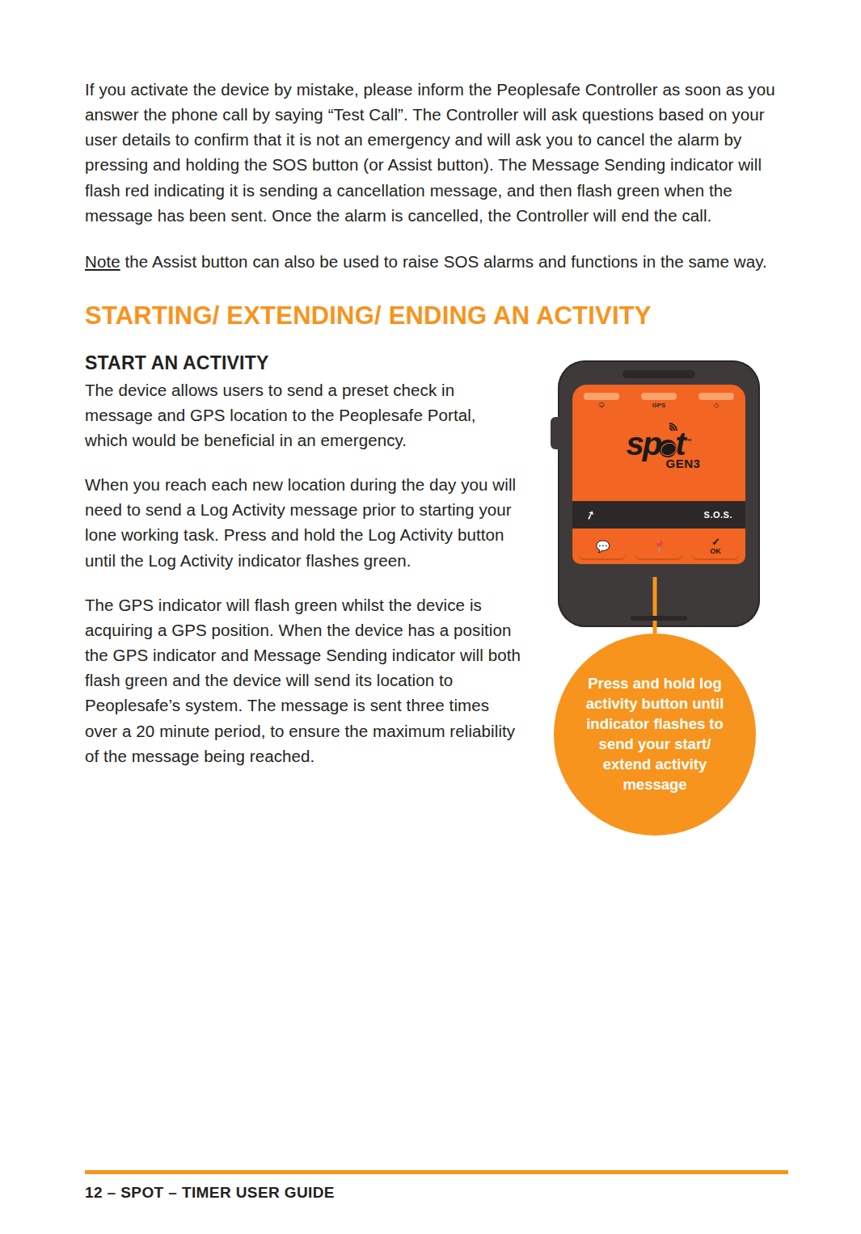If you activate the device by mistake, please inform the Peoplesafe Controller as soon as you answer the phone call by saying “Test Call”. The Controller will ask questions based on your user details to confirm that it is not an emergency and will ask you to cancel the alarm by pressing and holding the SOS button (or Assist button). The Message Sending indicator will flash red indicating it is sending a cancellation message, and then flash green when the message has been sent. Once the alarm is cancelled, the Controller will end the call.
Note the Assist button can also be used to raise SOS alarms and functions in the same way.
Starting/ Extending/ Ending an Activity
Start an Activity
The device allows users to send a preset check in message and GPS location to the Peoplesafe Portal, which would be beneficial in an emergency.
When you reach each new location during the day you will need to send a Log Activity message prior to starting your lone working task. Press and hold the Log Activity button until the Log Activity indicator flashes green.
The GPS indicator will flash green whilst the device is acquiring a GPS position. When the device has a position the GPS indicator and Message Sending indicator will both flash green and the device will send its location to Peoplesafe’s system. The message is sent three times over a 20 minute period, to ensure the maximum reliability of the message being reached.
⏻
GPS
◇
sp t™
GEN3
➚ S.O.S.
💬
📍
✓OK
Press and hold log activity button until indicator flashes to send your start/ extend activity message
12 – SPOT – TIMER USER GUIDE